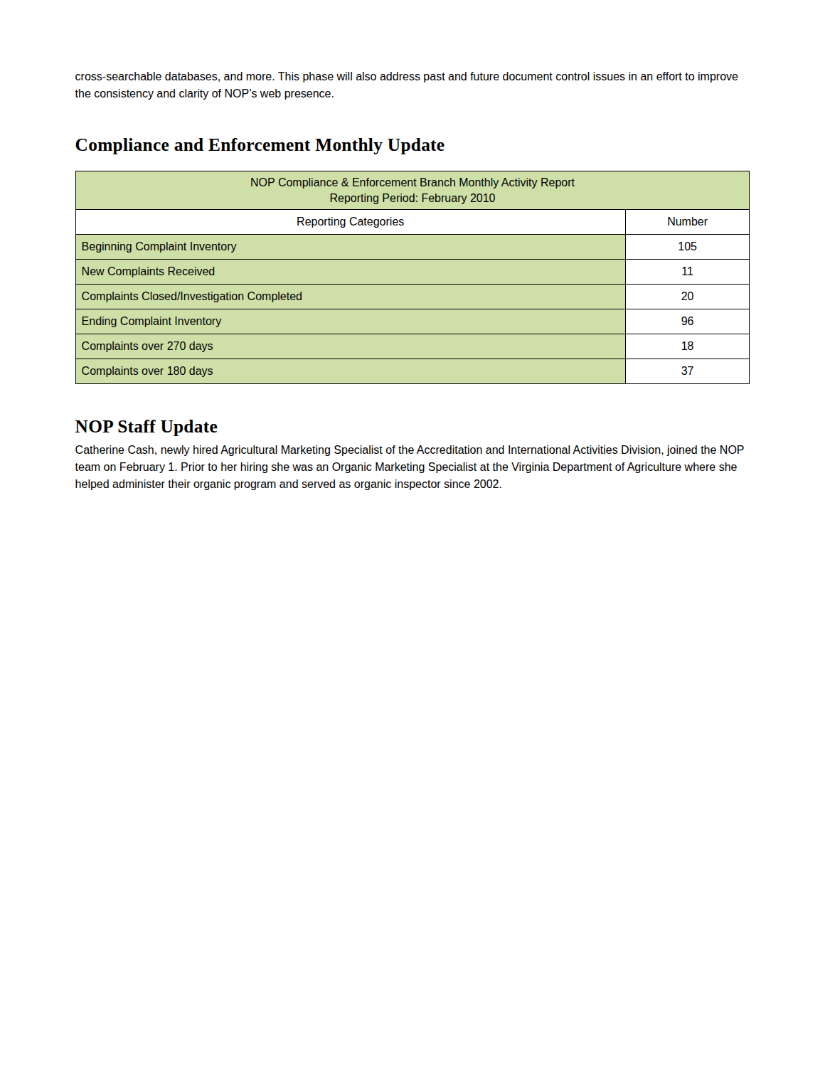cross-searchable databases, and more. This phase will also address past and future document control issues in an effort to improve the consistency and clarity of NOP’s web presence.
Compliance and Enforcement Monthly Update
| NOP Compliance & Enforcement Branch Monthly Activity Report Reporting Period: February 2010 |
| --- |
| Reporting Categories | Number |
| Beginning Complaint Inventory | 105 |
| New Complaints Received | 11 |
| Complaints Closed/Investigation Completed | 20 |
| Ending Complaint Inventory | 96 |
| Complaints over 270 days | 18 |
| Complaints over 180 days | 37 |
NOP Staff Update
Catherine Cash, newly hired Agricultural Marketing Specialist of the Accreditation and International Activities Division, joined the NOP team on February 1. Prior to her hiring she was an Organic Marketing Specialist at the Virginia Department of Agriculture where she helped administer their organic program and served as organic inspector since 2002.